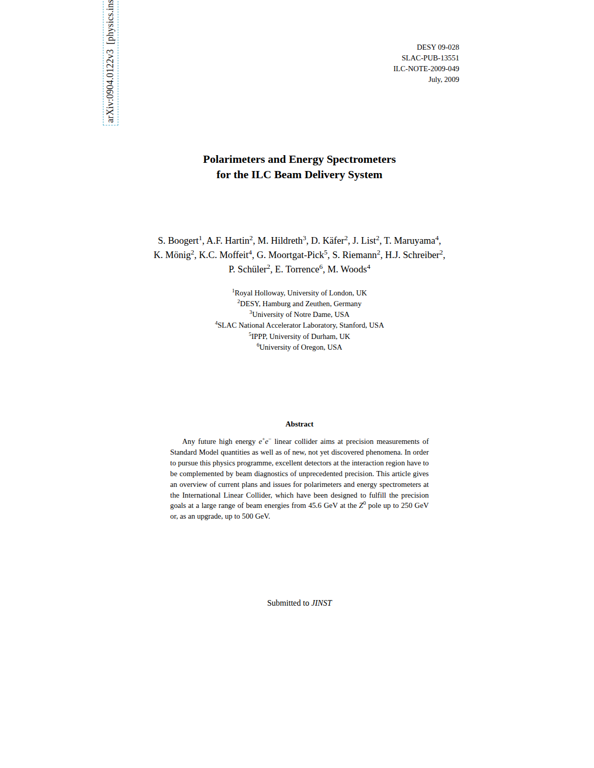arXiv:0904.0122v3 [physics.ins-det] 7 Oct 2009
DESY 09-028
SLAC-PUB-13551
ILC-NOTE-2009-049
July, 2009
Polarimeters and Energy Spectrometers
for the ILC Beam Delivery System
S. Boogert1, A.F. Hartin2, M. Hildreth3, D. Käfer2, J. List2, T. Maruyama4,
K. Mönig2, K.C. Moffeit4, G. Moortgat-Pick5, S. Riemann2, H.J. Schreiber2,
P. Schüler2, E. Torrence6, M. Woods4
1Royal Holloway, University of London, UK
2DESY, Hamburg and Zeuthen, Germany
3University of Notre Dame, USA
4SLAC National Accelerator Laboratory, Stanford, USA
5IPPP, University of Durham, UK
6University of Oregon, USA
Abstract
Any future high energy e+e− linear collider aims at precision measurements of Standard Model quantities as well as of new, not yet discovered phenomena. In order to pursue this physics programme, excellent detectors at the interaction region have to be complemented by beam diagnostics of unprecedented precision. This article gives an overview of current plans and issues for polarimeters and energy spectrometers at the International Linear Collider, which have been designed to fulfill the precision goals at a large range of beam energies from 45.6 GeV at the Z0 pole up to 250 GeV or, as an upgrade, up to 500 GeV.
Submitted to JINST